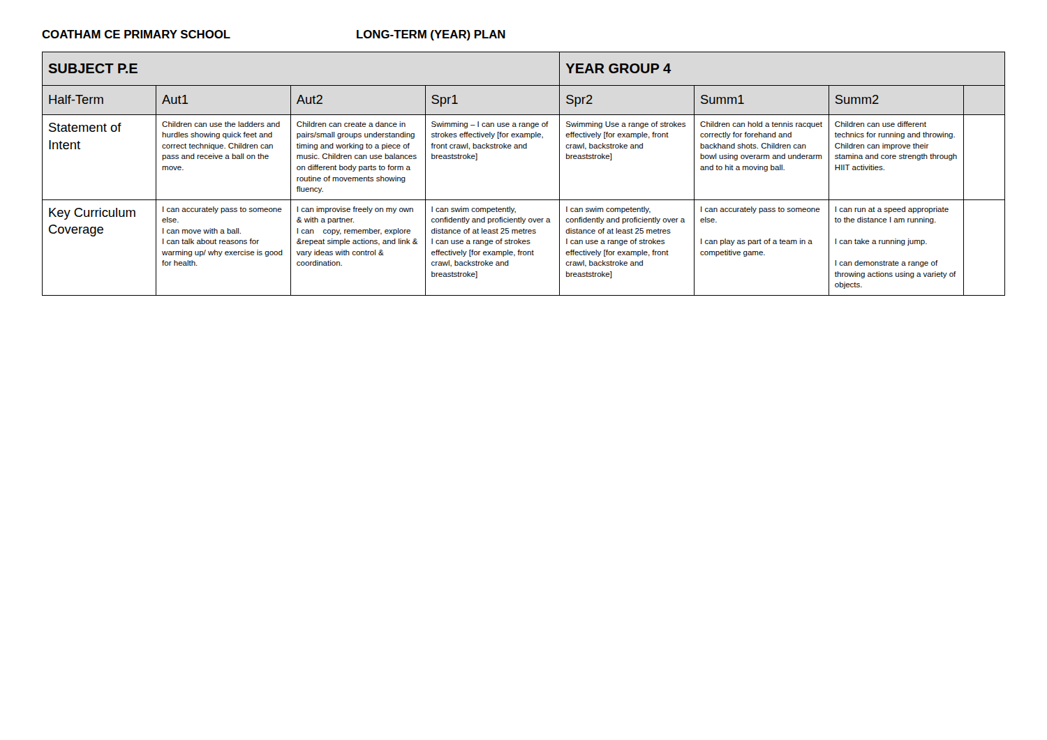COATHAM CE PRIMARY SCHOOL LONG-TERM (YEAR) PLAN
| SUBJECT P.E | YEAR GROUP 4 |
| Half-Term | Aut1 | Aut2 | Spr1 | Spr2 | Summ1 | Summ2 | |
| Statement of Intent | Children can use the ladders and hurdles showing quick feet and correct technique. Children can pass and receive a ball on the move. | Children can create a dance in pairs/small groups understanding timing and working to a piece of music. Children can use balances on different body parts to form a routine of movements showing fluency. | Swimming – I can use a range of strokes effectively [for example, front crawl, backstroke and breaststroke] | Swimming Use a range of strokes effectively [for example, front crawl, backstroke and breaststroke] | Children can hold a tennis racquet correctly for forehand and backhand shots. Children can bowl using overarm and underarm and to hit a moving ball. | Children can use different technics for running and throwing. Children can improve their stamina and core strength through HIIT activities. | |
| Key Curriculum Coverage | I can accurately pass to someone else. I can move with a ball. I can talk about reasons for warming up/ why exercise is good for health. | I can improvise freely on my own & with a partner. I can copy, remember, explore &repeat simple actions, and link & vary ideas with control & coordination. | I can swim competently, confidently and proficiently over a distance of at least 25 metres I can use a range of strokes effectively [for example, front crawl, backstroke and breaststroke] | I can swim competently, confidently and proficiently over a distance of at least 25 metres I can use a range of strokes effectively [for example, front crawl, backstroke and breaststroke] | I can accurately pass to someone else. I can play as part of a team in a competitive game. | I can run at a speed appropriate to the distance I am running. I can take a running jump. I can demonstrate a range of throwing actions using a variety of objects. | |